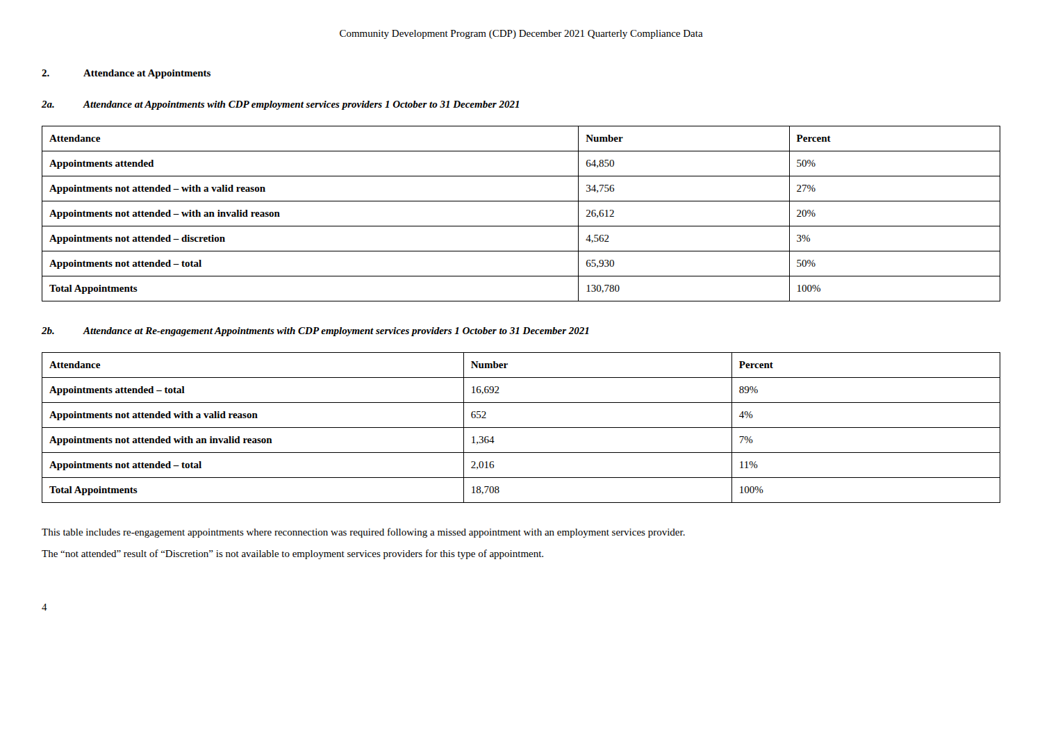Community Development Program (CDP) December 2021 Quarterly Compliance Data
2. Attendance at Appointments
2a. Attendance at Appointments with CDP employment services providers 1 October to 31 December 2021
| Attendance | Number | Percent |
| --- | --- | --- |
| Appointments attended | 64,850 | 50% |
| Appointments not attended – with a valid reason | 34,756 | 27% |
| Appointments not attended – with an invalid reason | 26,612 | 20% |
| Appointments not attended – discretion | 4,562 | 3% |
| Appointments not attended – total | 65,930 | 50% |
| Total Appointments | 130,780 | 100% |
2b. Attendance at Re-engagement Appointments with CDP employment services providers 1 October to 31 December 2021
| Attendance | Number | Percent |
| --- | --- | --- |
| Appointments attended – total | 16,692 | 89% |
| Appointments not attended with a valid reason | 652 | 4% |
| Appointments not attended with an invalid reason | 1,364 | 7% |
| Appointments not attended – total | 2,016 | 11% |
| Total Appointments | 18,708 | 100% |
This table includes re-engagement appointments where reconnection was required following a missed appointment with an employment services provider.
The “not attended” result of “Discretion” is not available to employment services providers for this type of appointment.
4